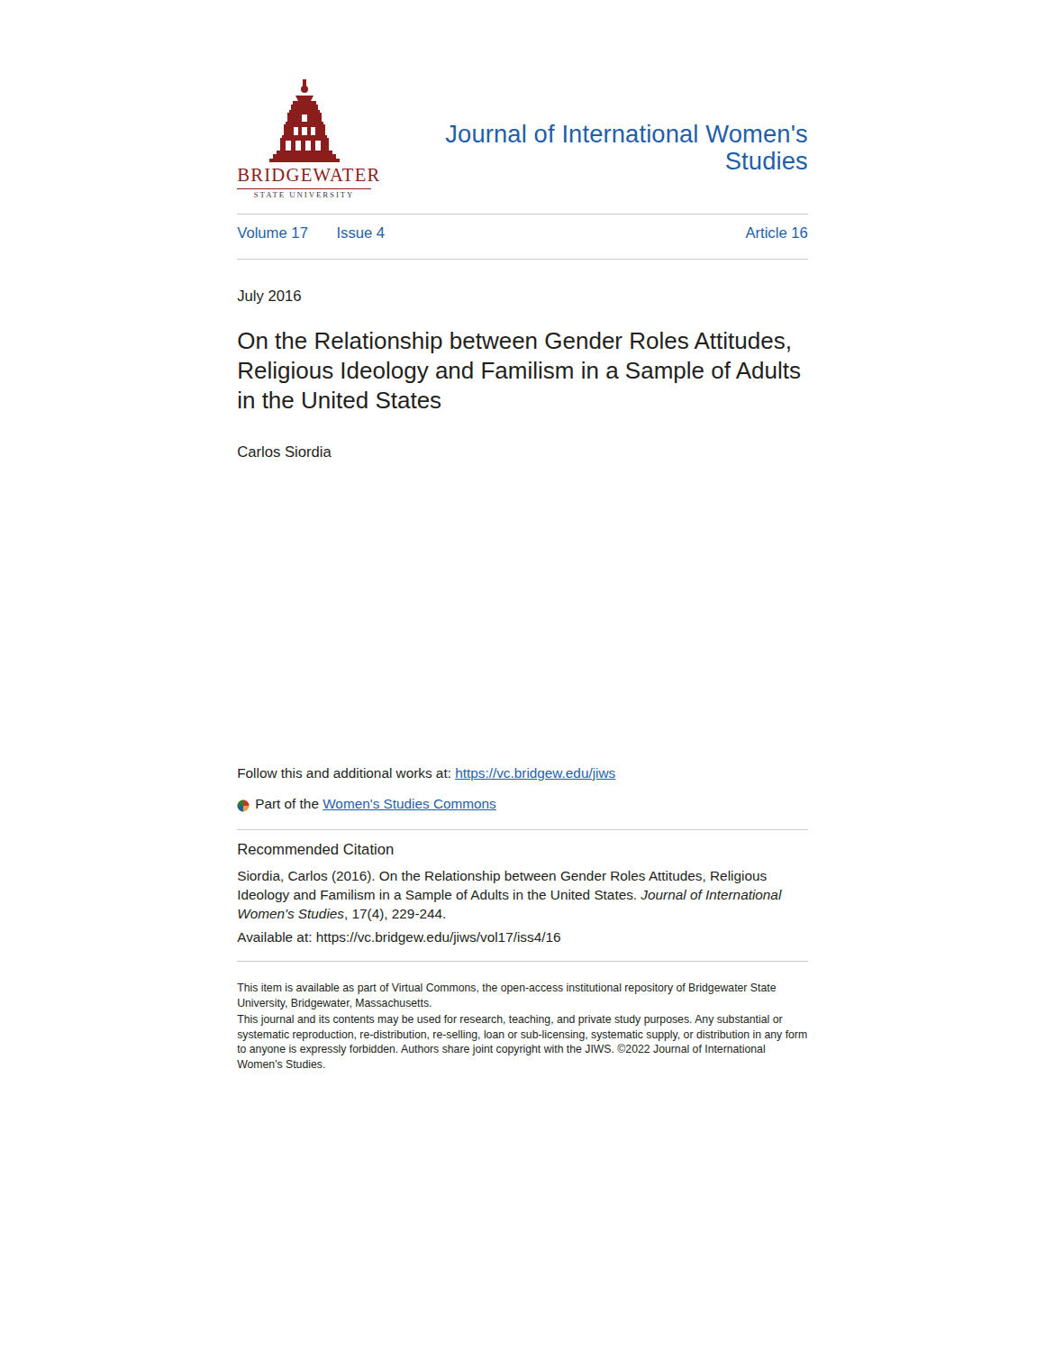BRIDGEWATER STATE UNIVERSITY
Journal of International Women's Studies
Volume 17 Issue 4
Article 16
July 2016
On the Relationship between Gender Roles Attitudes, Religious Ideology and Familism in a Sample of Adults in the United States
Carlos Siordia
Follow this and additional works at: https://vc.bridgew.edu/jiws
Part of the Women's Studies Commons
Recommended Citation
Siordia, Carlos (2016). On the Relationship between Gender Roles Attitudes, Religious Ideology and Familism in a Sample of Adults in the United States. Journal of International Women's Studies, 17(4), 229-244.
Available at: https://vc.bridgew.edu/jiws/vol17/iss4/16
This item is available as part of Virtual Commons, the open-access institutional repository of Bridgewater State University, Bridgewater, Massachusetts.
This journal and its contents may be used for research, teaching, and private study purposes. Any substantial or systematic reproduction, re-distribution, re-selling, loan or sub-licensing, systematic supply, or distribution in any form to anyone is expressly forbidden. Authors share joint copyright with the JIWS. ©2022 Journal of International Women's Studies.